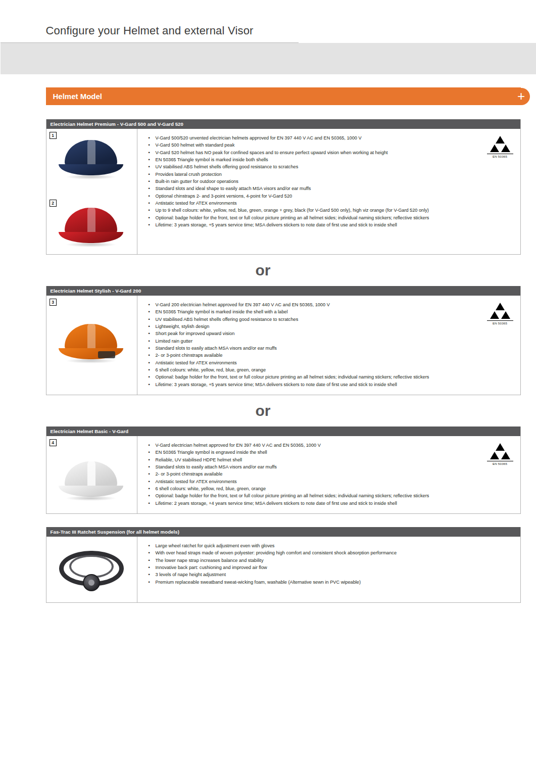Configure your Helmet and external Visor
Helmet Model +
Electrician Helmet Premium - V-Gard 500 and V-Gard 520
1
2
EN 50365
V-Gard 500/520 unvented electrician helmets approved for EN 397 440 V AC and EN 50365, 1000 V
V-Gard 500 helmet with standard peak
V-Gard 520 helmet has NO peak for confined spaces and to ensure perfect upward vision when working at height
EN 50365 Triangle symbol is marked inside both shells
UV stabilised ABS helmet shells offering good resistance to scratches
Provides lateral crush protection
Built-in rain gutter for outdoor operations
Standard slots and ideal shape to easily attach MSA visors and/or ear muffs
Optional chinstraps 2- and 3-point versions, 4-point for V-Gard 520
Antistatic tested for ATEX environments
Up to 9 shell colours: white, yellow, red, blue, green, orange + grey, black (for V-Gard 500 only), high viz orange (for V-Gard 520 only)
Optional: badge holder for the front, text or full colour picture printing an all helmet sides; individual naming stickers; reflective stickers
Lifetime: 3 years storage, +5 years service time; MSA delivers stickers to note date of first use and stick to inside shell
or
Electrician Helmet Stylish - V-Gard 200
3
EN 50365
V-Gard 200 electrician helmet approved for EN 397 440 V AC and EN 50365, 1000 V
EN 50365 Triangle symbol is marked inside the shell with a label
UV stabilised ABS helmet shells offering good resistance to scratches
Lightweight, stylish design
Short peak for improved upward vision
Limited rain gutter
Standard slots to easily attach MSA visors and/or ear muffs
2- or 3-point chinstraps available
Antistatic tested for ATEX environments
6 shell colours: white, yellow, red, blue, green, orange
Optional: badge holder for the front, text or full colour picture printing an all helmet sides; individual naming stickers; reflective stickers
Lifetime: 3 years storage, +5 years service time; MSA delivers stickers to note date of first use and stick to inside shell
or
Electrician Helmet Basic - V-Gard
4
EN 50365
V-Gard electrician helmet approved for EN 397 440 V AC and EN 50365, 1000 V
EN 50365 Triangle symbol is engraved inside the shell
Reliable, UV stabilised HDPE helmet shell
Standard slots to easily attach MSA visors and/or ear muffs
2- or 3-point chinstraps available
Antistatic tested for ATEX environments
6 shell colours: white, yellow, red, blue, green, orange
Optional: badge holder for the front, text or full colour picture printing an all helmet sides; individual naming stickers; reflective stickers
Lifetime: 2 years storage, +4 years service time; MSA delivers stickers to note date of first use and stick to inside shell
Fas-Trac III Ratchet Suspension (for all helmet models)
Large wheel ratchet for quick adjustment even with gloves
With over head straps made of woven polyester: providing high comfort and consistent shock absorption performance
The lower nape strap increases balance and stability
Innovative back part: cushioning and improved air flow
3 levels of nape height adjustment
Premium replaceable sweatband sweat-wicking foam, washable (Alternative sewn in PVC wipeable)